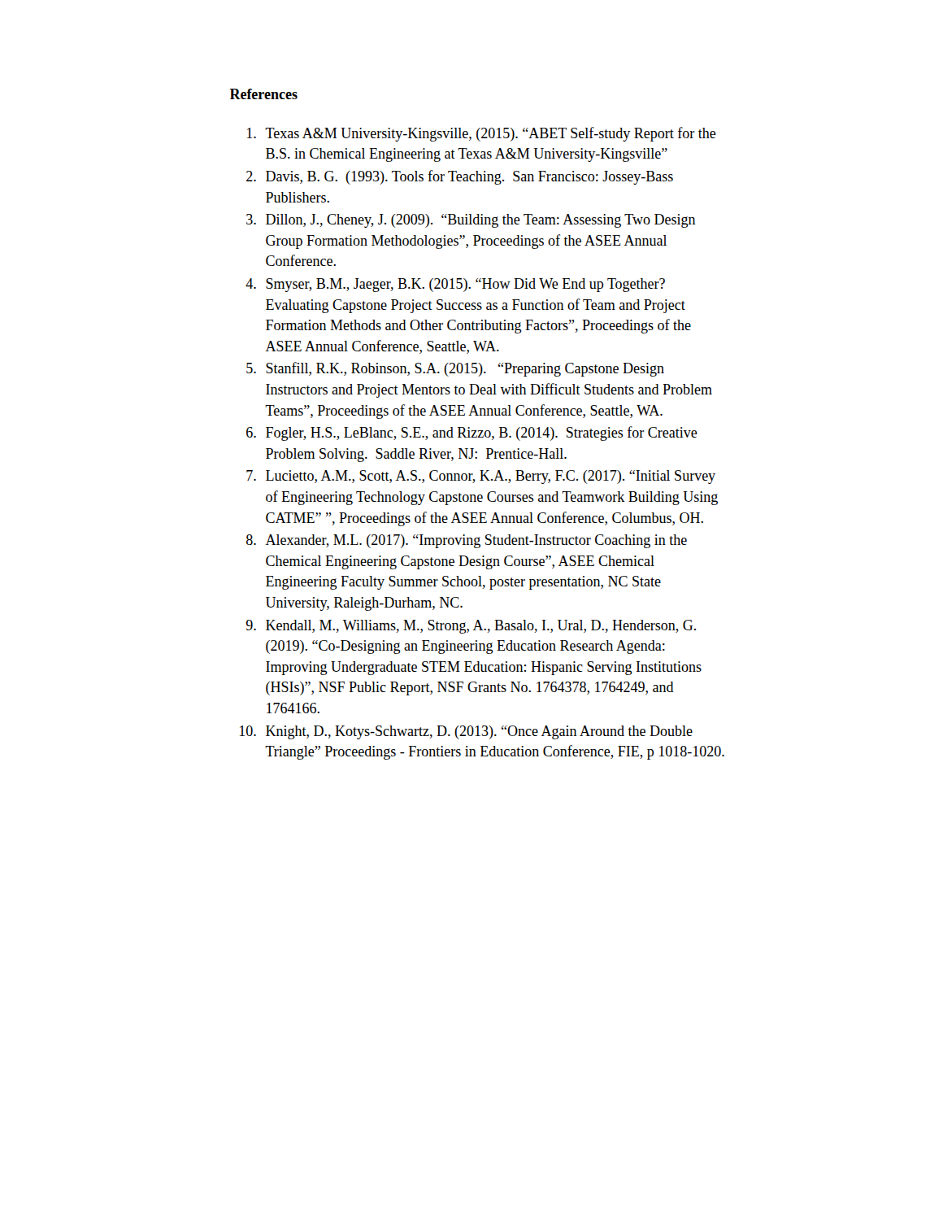References
Texas A&M University-Kingsville, (2015). “ABET Self-study Report for the B.S. in Chemical Engineering at Texas A&M University-Kingsville”
Davis, B. G. (1993). Tools for Teaching. San Francisco: Jossey-Bass Publishers.
Dillon, J., Cheney, J. (2009). “Building the Team: Assessing Two Design Group Formation Methodologies”, Proceedings of the ASEE Annual Conference.
Smyser, B.M., Jaeger, B.K. (2015). “How Did We End up Together? Evaluating Capstone Project Success as a Function of Team and Project Formation Methods and Other Contributing Factors”, Proceedings of the ASEE Annual Conference, Seattle, WA.
Stanfill, R.K., Robinson, S.A. (2015). “Preparing Capstone Design Instructors and Project Mentors to Deal with Difficult Students and Problem Teams”, Proceedings of the ASEE Annual Conference, Seattle, WA.
Fogler, H.S., LeBlanc, S.E., and Rizzo, B. (2014). Strategies for Creative Problem Solving. Saddle River, NJ: Prentice-Hall.
Lucietto, A.M., Scott, A.S., Connor, K.A., Berry, F.C. (2017). “Initial Survey of Engineering Technology Capstone Courses and Teamwork Building Using CATME” ”, Proceedings of the ASEE Annual Conference, Columbus, OH.
Alexander, M.L. (2017). “Improving Student-Instructor Coaching in the Chemical Engineering Capstone Design Course”, ASEE Chemical Engineering Faculty Summer School, poster presentation, NC State University, Raleigh-Durham, NC.
Kendall, M., Williams, M., Strong, A., Basalo, I., Ural, D., Henderson, G. (2019). “Co-Designing an Engineering Education Research Agenda: Improving Undergraduate STEM Education: Hispanic Serving Institutions (HSIs)”, NSF Public Report, NSF Grants No. 1764378, 1764249, and 1764166.
Knight, D., Kotys-Schwartz, D. (2013). “Once Again Around the Double Triangle” Proceedings - Frontiers in Education Conference, FIE, p 1018-1020.